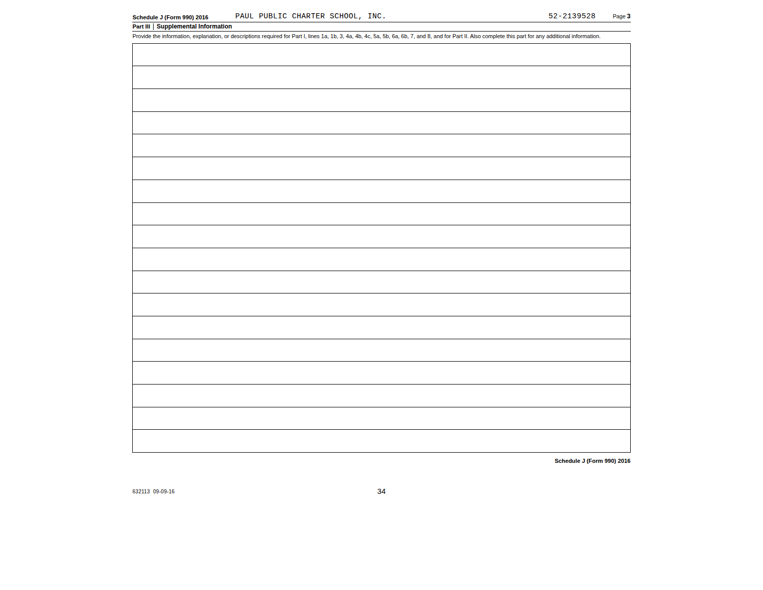Schedule J (Form 990) 2016
PAUL PUBLIC CHARTER SCHOOL, INC.
52-2139528
Page 3
Part III
Supplemental Information
Provide the information, explanation, or descriptions required for Part I, lines 1a, 1b, 3, 4a, 4b, 4c, 5a, 5b, 6a, 6b, 7, and 8, and for Part II. Also complete this part for any additional information.
Schedule J (Form 990) 2016
632113 09-09-16
34